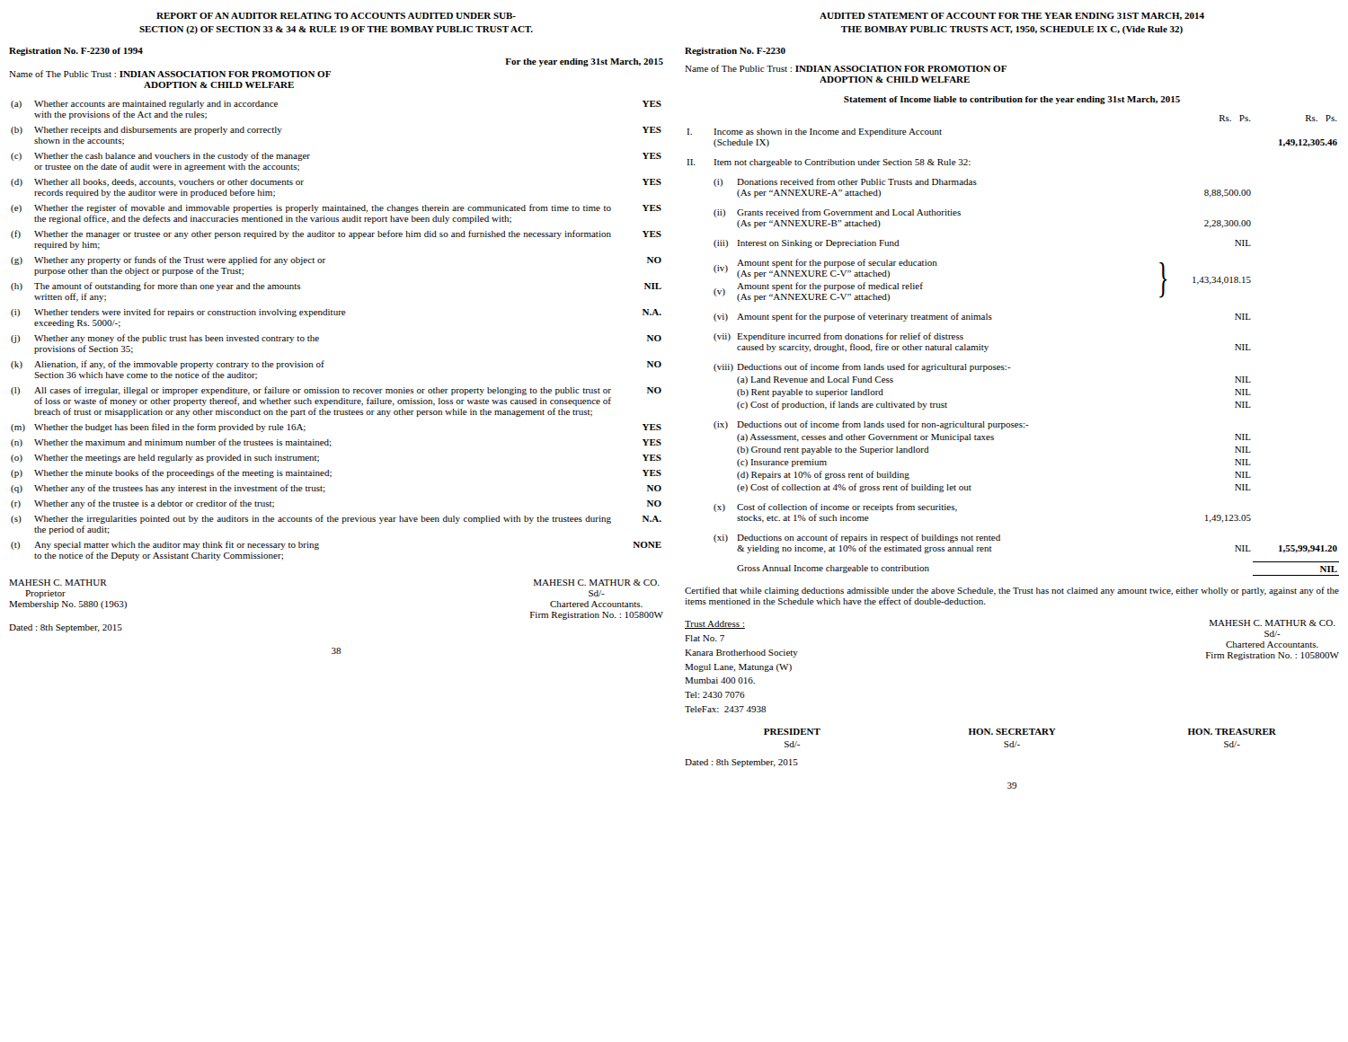REPORT OF AN AUDITOR RELATING TO ACCOUNTS AUDITED UNDER SUB-
SECTION (2) OF SECTION 33 & 34 & RULE 19 OF THE BOMBAY PUBLIC TRUST ACT.
Registration No. F-2230 of 1994
For the year ending 31st March, 2015
Name of The Public Trust : INDIAN ASSOCIATION FOR PROMOTION OF
ADOPTION & CHILD WELFARE
| (a) | Whether accounts are maintained regularly and in accordance with the provisions of the Act and the rules; | YES |
| (b) | Whether receipts and disbursements are properly and correctly shown in the accounts; | YES |
| (c) | Whether the cash balance and vouchers in the custody of the manager or trustee on the date of audit were in agreement with the accounts; | YES |
| (d) | Whether all books, deeds, accounts, vouchers or other documents or records required by the auditor were in produced before him; | YES |
| (e) | Whether the register of movable and immovable properties is properly maintained, the changes therein are communicated from time to time to the regional office, and the defects and inaccuracies mentioned in the various audit report have been duly compiled with; | YES |
| (f) | Whether the manager or trustee or any other person required by the auditor to appear before him did so and furnished the necessary information required by him; | YES |
| (g) | Whether any property or funds of the Trust were applied for any object or purpose other than the object or purpose of the Trust; | NO |
| (h) | The amount of outstanding for more than one year and the amounts written off, if any; | NIL |
| (i) | Whether tenders were invited for repairs or construction involving expenditure exceeding Rs. 5000/-; | N.A. |
| (j) | Whether any money of the public trust has been invested contrary to the provisions of Section 35; | NO |
| (k) | Alienation, if any, of the immovable property contrary to the provision of Section 36 which have come to the notice of the auditor; | NO |
| (l) | All cases of irregular, illegal or improper expenditure, or failure or omission to recover monies or other property belonging to the public trust or of loss or waste of money or other property thereof, and whether such expenditure, failure, omission, loss or waste was caused in consequence of breach of trust or misapplication or any other misconduct on the part of the trustees or any other person while in the management of the trust; | NO |
| (m) | Whether the budget has been filed in the form provided by rule 16A; | YES |
| (n) | Whether the maximum and minimum number of the trustees is maintained; | YES |
| (o) | Whether the meetings are held regularly as provided in such instrument; | YES |
| (p) | Whether the minute books of the proceedings of the meeting is maintained; | YES |
| (q) | Whether any of the trustees has any interest in the investment of the trust; | NO |
| (r) | Whether any of the trustee is a debtor or creditor of the trust; | NO |
| (s) | Whether the irregularities pointed out by the auditors in the accounts of the previous year have been duly complied with by the trustees during the period of audit; | N.A. |
| (t) | Any special matter which the auditor may think fit or necessary to bring to the notice of the Deputy or Assistant Charity Commissioner; | NONE |
MAHESH C. MATHUR
Proprietor
Membership No. 5880 (1963)
Dated : 8th September, 2015
MAHESH C. MATHUR & CO.
Sd/-
Chartered Accountants.
Firm Registration No. : 105800W
38
AUDITED STATEMENT OF ACCOUNT FOR THE YEAR ENDING 31ST MARCH, 2014
THE BOMBAY PUBLIC TRUSTS ACT, 1950, SCHEDULE IX C, (Vide Rule 32)
Registration No. F-2230
Name of The Public Trust : INDIAN ASSOCIATION FOR PROMOTION OF
ADOPTION & CHILD WELFARE
Statement of Income liable to contribution for the year ending 31st March, 2015
| | | | Rs. Ps. | Rs. Ps. |
| I. | Income as shown in the Income and Expenditure Account (Schedule IX) | | 1,49,12,305.46 |
| II. | Item not chargeable to Contribution under Section 58 & Rule 32: |
| | (i) | Donations received from other Public Trusts and Dharmadas (As per “ANNEXURE-A” attached) | 8,88,500.00 | |
| | (ii) | Grants received from Government and Local Authorities (As per “ANNEXURE-B” attached) | 2,28,300.00 | |
| | (iii) | Interest on Sinking or Depreciation Fund | NIL | |
| | (iv) | Amount spent for the purpose of secular education (As per “ANNEXURE C-V” attached) | } 1,43,34,018.15 | |
| | (v) | Amount spent for the purpose of medical relief (As per “ANNEXURE C-V” attached) | |
| | (vi) | Amount spent for the purpose of veterinary treatment of animals | NIL | |
| | (vii) | Expenditure incurred from donations for relief of distress caused by scarcity, drought, flood, fire or other natural calamity | NIL | |
| | (viii) | Deductions out of income from lands used for agricultural purposes:- | | |
| | | (a) Land Revenue and Local Fund Cess | NIL | |
| | | (b) Rent payable to superior landlord | NIL | |
| | | (c) Cost of production, if lands are cultivated by trust | NIL | |
| | (ix) | Deductions out of income from lands used for non-agricultural purposes:- | | |
| | | (a) Assessment, cesses and other Government or Municipal taxes | NIL | |
| | | (b) Ground rent payable to the Superior landlord | NIL | |
| | | (c) Insurance premium | NIL | |
| | | (d) Repairs at 10% of gross rent of building | NIL | |
| | | (e) Cost of collection at 4% of gross rent of building let out | NIL | |
| | (x) | Cost of collection of income or receipts from securities, stocks, etc. at 1% of such income | 1,49,123.05 | |
| | (xi) | Deductions on account of repairs in respect of buildings not rented & yielding no income, at 10% of the estimated gross annual rent | NIL | 1,55,99,941.20 |
| | | Gross Annual Income chargeable to contribution | | NIL |
Certified that while claiming deductions admissible under the above Schedule, the Trust has not claimed any amount twice, either wholly or partly, against any of the items mentioned in the Schedule which have the effect of double-deduction.
Trust Address :
Flat No. 7
Kanara Brotherhood Society
Mogul Lane, Matunga (W)
Mumbai 400 016.
Tel: 2430 7076
TeleFax: 2437 4938
MAHESH C. MATHUR & CO.
Sd/-
Chartered Accountants.
Firm Registration No. : 105800W
PRESIDENT
Sd/-
HON. SECRETARY
Sd/-
HON. TREASURER
Sd/-
Dated : 8th September, 2015
39